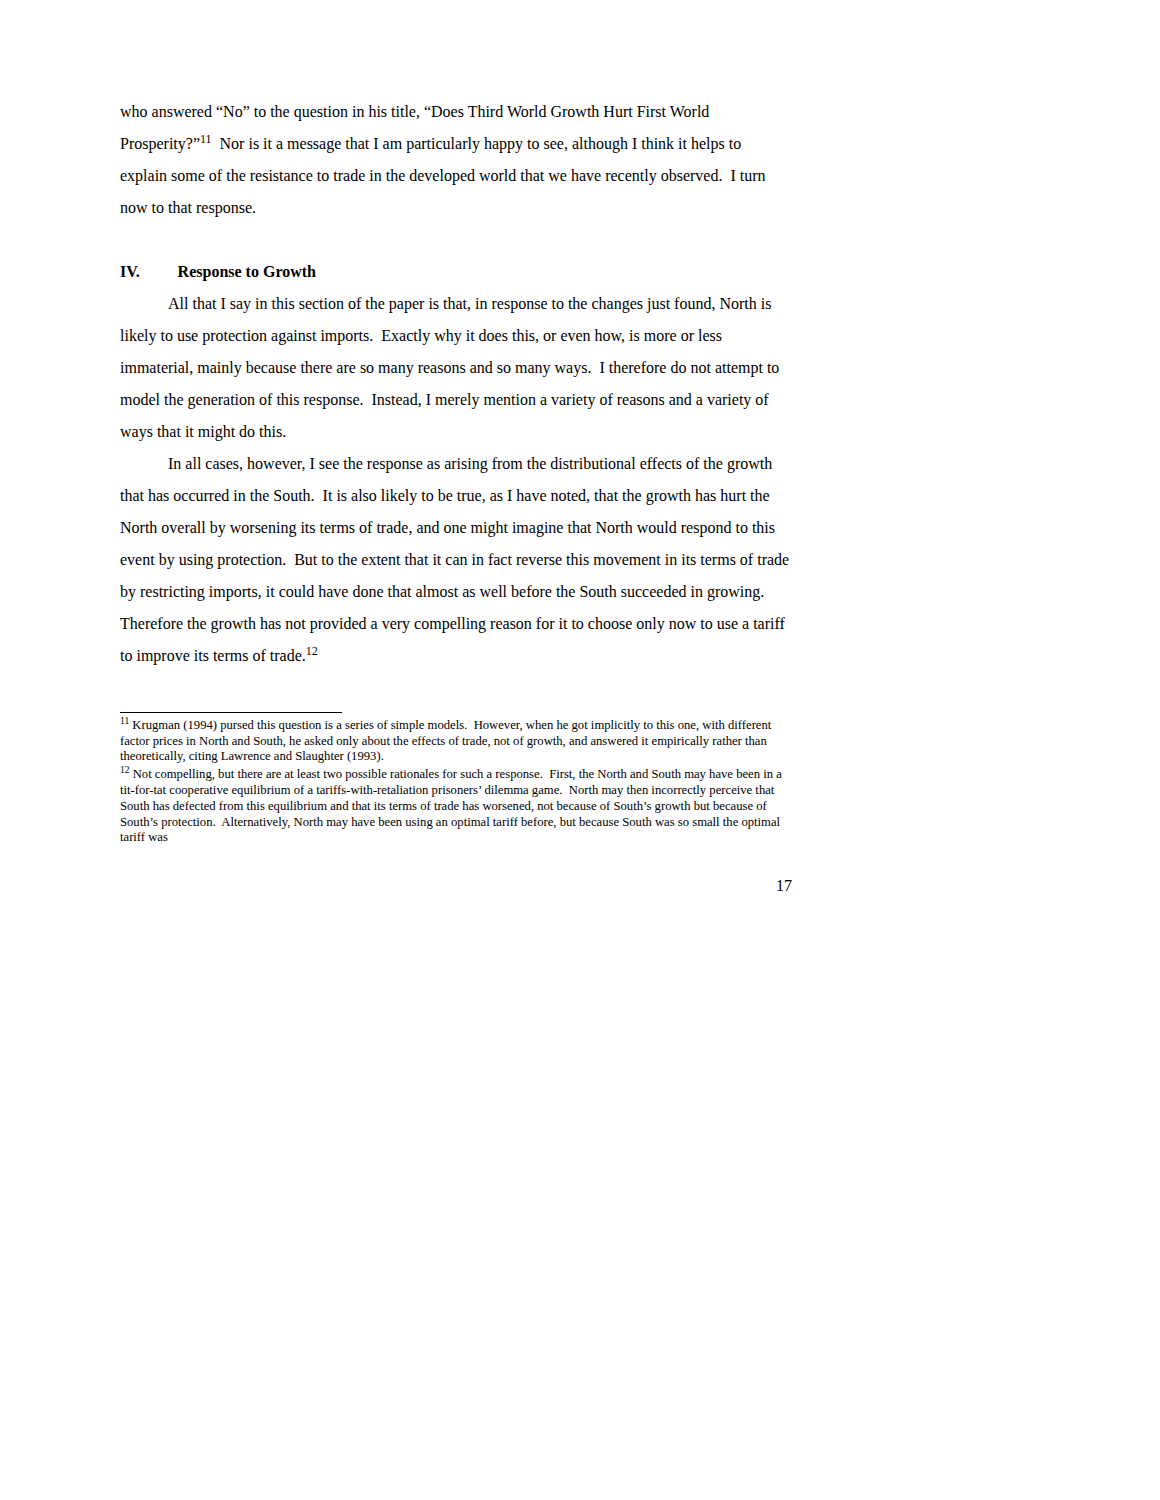who answered “No” to the question in his title, “Does Third World Growth Hurt First World Prosperity?”11 Nor is it a message that I am particularly happy to see, although I think it helps to explain some of the resistance to trade in the developed world that we have recently observed. I turn now to that response.
IV. Response to Growth
All that I say in this section of the paper is that, in response to the changes just found, North is likely to use protection against imports. Exactly why it does this, or even how, is more or less immaterial, mainly because there are so many reasons and so many ways. I therefore do not attempt to model the generation of this response. Instead, I merely mention a variety of reasons and a variety of ways that it might do this.
In all cases, however, I see the response as arising from the distributional effects of the growth that has occurred in the South. It is also likely to be true, as I have noted, that the growth has hurt the North overall by worsening its terms of trade, and one might imagine that North would respond to this event by using protection. But to the extent that it can in fact reverse this movement in its terms of trade by restricting imports, it could have done that almost as well before the South succeeded in growing. Therefore the growth has not provided a very compelling reason for it to choose only now to use a tariff to improve its terms of trade.12
11 Krugman (1994) pursed this question is a series of simple models. However, when he got implicitly to this one, with different factor prices in North and South, he asked only about the effects of trade, not of growth, and answered it empirically rather than theoretically, citing Lawrence and Slaughter (1993).
12 Not compelling, but there are at least two possible rationales for such a response. First, the North and South may have been in a tit-for-tat cooperative equilibrium of a tariffs-with-retaliation prisoners’ dilemma game. North may then incorrectly perceive that South has defected from this equilibrium and that its terms of trade has worsened, not because of South’s growth but because of South’s protection. Alternatively, North may have been using an optimal tariff before, but because South was so small the optimal tariff was
17